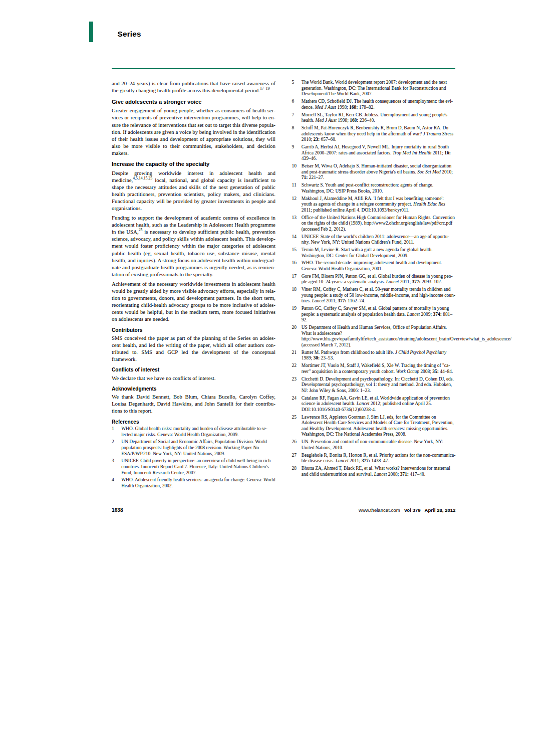Series
and 20–24 years) is clear from publications that have raised awareness of the greatly changing health profile across this developmental period.17–19
Give adolescents a stronger voice
Greater engagement of young people, whether as consumers of health services or recipients of preventive intervention programmes, will help to ensure the relevance of interventions that set out to target this diverse population. If adolescents are given a voice by being involved in the identification of their health issues and development of appropriate solutions, they will also be more visible to their communities, stakeholders, and decision makers.
Increase the capacity of the specialty
Despite growing worldwide interest in adolescent health and medicine,4,5,14,15,25 local, national, and global capacity is insufficient to shape the necessary attitudes and skills of the next generation of public health practitioners, prevention scientists, policy makers, and clinicians. Functional capacity will be provided by greater investments in people and organisations.
Funding to support the development of academic centres of excellence in adolescent health, such as the Leadership in Adolescent Health programme in the USA,25 is necessary to develop sufficient public health, prevention science, advocacy, and policy skills within adolescent health. This development would foster proficiency within the major categories of adolescent public health (eg, sexual health, tobacco use, substance misuse, mental health, and injuries). A strong focus on adolescent health within undergraduate and postgraduate health programmes is urgently needed, as is reorientation of existing professionals to the specialty.
Achievement of the necessary worldwide investments in adolescent health would be greatly aided by more visible advocacy efforts, especially in relation to governments, donors, and development partners. In the short term, reorientating child-health advocacy groups to be more inclusive of adolescents would be helpful, but in the medium term, more focused initiatives on adolescents are needed.
Contributors
SMS conceived the paper as part of the planning of the Series on adolescent health, and led the writing of the paper, which all other authors contributed to. SMS and GCP led the development of the conceptual framework.
Conflicts of interest
We declare that we have no conflicts of interest.
Acknowledgments
We thank David Bennett, Bob Blum, Chiara Bucello, Carolyn Coffey, Louisa Degenhardt, David Hawkins, and John Santelli for their contributions to this report.
References
1 WHO. Global health risks: mortality and burden of disease attributable to selected major risks. Geneva: World Health Organization, 2009.
2 UN Department of Social and Economic Affairs, Population Division. World population prospects: highlights of the 2008 revision. Working Paper No ESA/P/WP.210. New York, NY: United Nations, 2009.
3 UNICEF. Child poverty in perspective: an overview of child well-being in rich countries. Innocenti Report Card 7. Florence, Italy: United Nations Children's Fund, Innocenti Research Centre, 2007.
4 WHO. Adolescent friendly health services: an agenda for change. Geneva: World Health Organization, 2002.
5 The World Bank. World development report 2007: development and the next generation. Washington, DC: The International Bank for Reconstruction and Development/The World Bank, 2007.
6 Mathers CD, Schofield DJ. The health consequences of unemployment: the evidence. Med J Aust 1998; 168: 178–82.
7 Morrell SL, Taylor RJ, Kerr CB. Jobless. Unemployment and young people's health. Med J Aust 1998; 168: 236–40.
8 Schiff M, Pat-Horenczyk R, Benbenishty R, Brom D, Baum N, Astor RA. Do adolescents know when they need help in the aftermath of war? J Trauma Stress 2010; 23: 657–60.
9 Garrib A, Herbst AJ, Hosegood V, Newell ML. Injury mortality in rural South Africa 2000–2007: rates and associated factors. Trop Med Int Health 2011; 16: 439–46.
10 Beiser M, Wiwa O, Adebajo S. Human-initiated disaster, social disorganization and post-traumatic stress disorder above Nigeria's oil basins. Soc Sci Med 2010; 71: 221–27.
11 Schwartz S. Youth and post-conflict reconstruction: agents of change. Washington, DC: USIP Press Books, 2010.
12 Makhoul J, Alameddine M, Afifi RA. 'I felt that I was benefiting someone': youth as agents of change in a refugee community project. Health Educ Res 2011; published online April 4. DOI:10.1093/her/cyr011.
13 Office of the United Nations High Commissioner for Human Rights. Convention on the rights of the child (1989). http://www2.ohchr.org/english/law/pdf/crc.pdf (accessed Feb 2, 2012).
14 UNICEF. State of the world's children 2011: adolescence—an age of opportunity. New York, NY: United Nations Children's Fund, 2011.
15 Temin M, Levine R. Start with a girl: a new agenda for global health. Washington, DC: Center for Global Development, 2009.
16 WHO. The second decade: improving adolescent health and development. Geneva: World Health Organization, 2001.
17 Gore FM, Bloem PJN, Patton GC, et al. Global burden of disease in young people aged 10–24 years: a systematic analysis. Lancet 2011; 377: 2093–102.
18 Viner RM, Coffey C, Mathers C, et al. 50-year mortality trends in children and young people: a study of 50 low-income, middle-income, and high-income countries. Lancet 2011; 377: 1162–74.
19 Patton GC, Coffey C, Sawyer SM, et al. Global patterns of mortality in young people: a systematic analysis of population health data. Lancet 2009; 374: 881–92.
20 US Department of Health and Human Services, Office of Population Affairs. What is adolescence? http://www.hhs.gov/opa/familylife/tech_assistance/etraining/adolescent_brain/Overview/what_is_adolescence/ (accessed March 7, 2012).
21 Rutter M. Pathways from childhood to adult life. J Child Psychol Psychiatry 1989; 30: 23–53.
22 Mortimer JT, Vuolo M, Staff J, Wakefield S, Xie W. Tracing the timing of "career" acquisition in a contemporary youth cohort. Work Occup 2008; 35: 44–84.
23 Cicchetti D. Development and psychopathology. In: Cicchetti D, Cohen DJ, eds. Developmental psychopathology, vol 1: theory and method. 2nd edn. Hoboken, NJ: John Wiley & Sons, 2006: 1–23.
24 Catalano RF, Fagan AA, Gavin LE, et al. Worldwide application of prevention science in adolescent health. Lancet 2012; published online April 25. DOI:10.1016/S0140-6736(12)60238-4.
25 Lawrence RS, Appleton Gootman J, Sim LJ, eds, for the Committee on Adolescent Health Care Services and Models of Care for Treatment, Prevention, and Healthy Development. Adolescent health services: missing opportunities. Washington, DC: The National Academies Press, 2008.
26 UN. Prevention and control of non-communicable disease. New York, NY: United Nations, 2010.
27 Beaglehole R, Bonita R, Horton R, et al. Priority actions for the non-communicable disease crisis. Lancet 2011; 377: 1438–47.
28 Bhutta ZA, Ahmed T, Black RE, et al. What works? Interventions for maternal and child undernutrition and survival. Lancet 2008; 371: 417–40.
1638 www.thelancet.com Vol 379 April 28, 2012